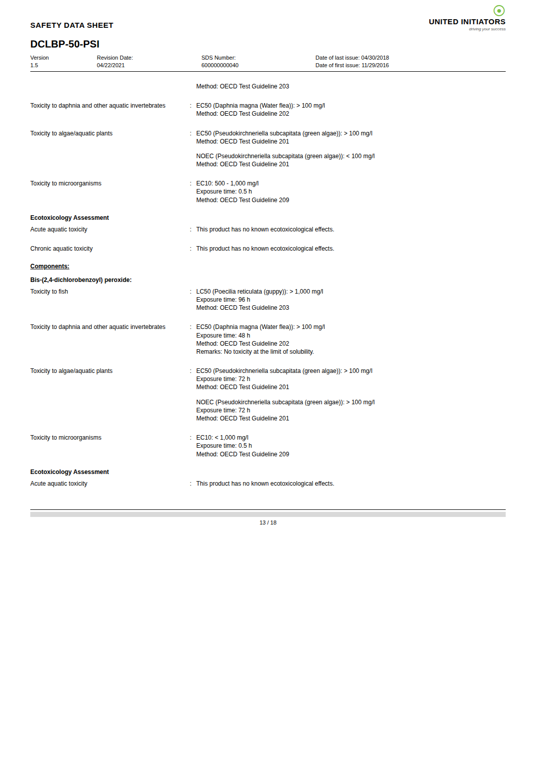SAFETY DATA SHEET
⦿
UNITED INITIATORS
driving your success
DCLBP-50-PSI
| Version 1.5 | Revision Date: 04/22/2021 | SDS Number: 600000000040 | Date of last issue: 04/30/2018 Date of first issue: 11/29/2016 |
| | | Method: OECD Test Guideline 203 |
| Toxicity to daphnia and other aquatic invertebrates | : | EC50 (Daphnia magna (Water flea)): > 100 mg/l Method: OECD Test Guideline 202 |
| Toxicity to algae/aquatic plants | : | EC50 (Pseudokirchneriella subcapitata (green algae)): > 100 mg/l Method: OECD Test Guideline 201 |
| | | NOEC (Pseudokirchneriella subcapitata (green algae)): < 100 mg/l Method: OECD Test Guideline 201 |
| Toxicity to microorganisms | : | EC10: 500 - 1,000 mg/l Exposure time: 0.5 h Method: OECD Test Guideline 209 |
Ecotoxicology Assessment
| Acute aquatic toxicity | : | This product has no known ecotoxicological effects. |
| Chronic aquatic toxicity | : | This product has no known ecotoxicological effects. |
Components:
Bis-(2,4-dichlorobenzoyl) peroxide:
| Toxicity to fish | : | LC50 (Poecilia reticulata (guppy)): > 1,000 mg/l Exposure time: 96 h Method: OECD Test Guideline 203 |
| Toxicity to daphnia and other aquatic invertebrates | : | EC50 (Daphnia magna (Water flea)): > 100 mg/l Exposure time: 48 h Method: OECD Test Guideline 202 Remarks: No toxicity at the limit of solubility. |
| Toxicity to algae/aquatic plants | : | EC50 (Pseudokirchneriella subcapitata (green algae)): > 100 mg/l Exposure time: 72 h Method: OECD Test Guideline 201 |
| | | NOEC (Pseudokirchneriella subcapitata (green algae)): > 100 mg/l Exposure time: 72 h Method: OECD Test Guideline 201 |
| Toxicity to microorganisms | : | EC10: < 1,000 mg/l Exposure time: 0.5 h Method: OECD Test Guideline 209 |
Ecotoxicology Assessment
| Acute aquatic toxicity | : | This product has no known ecotoxicological effects. |
13 / 18